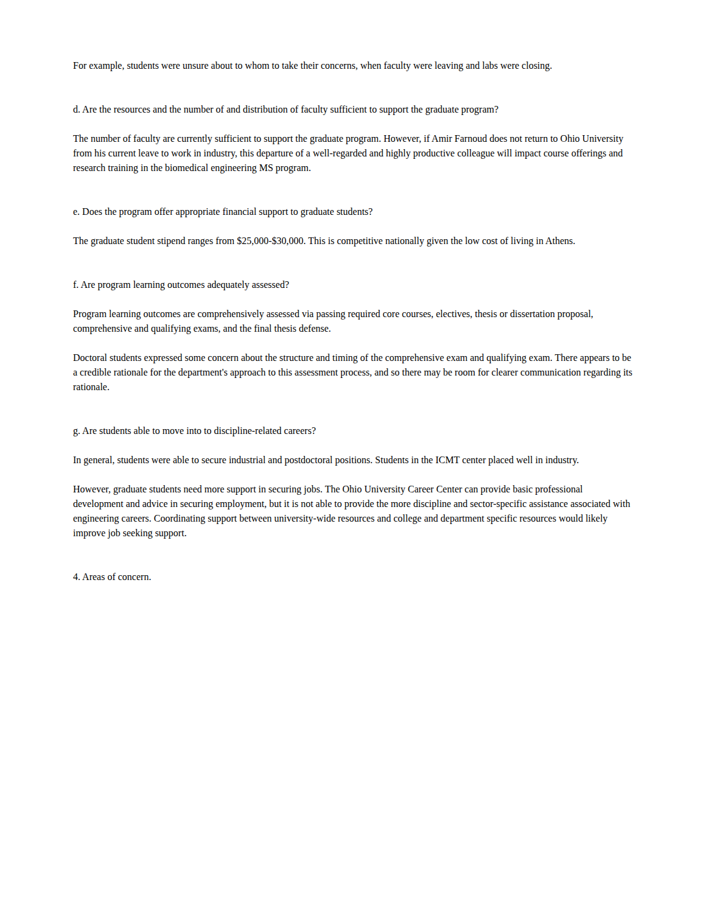For example, students were unsure about to whom to take their concerns, when faculty were leaving and labs were closing.
d. Are the resources and the number of and distribution of faculty sufficient to support the graduate program?
The number of faculty are currently sufficient to support the graduate program. However, if Amir Farnoud does not return to Ohio University from his current leave to work in industry, this departure of a well-regarded and highly productive colleague will impact course offerings and research training in the biomedical engineering MS program.
e. Does the program offer appropriate financial support to graduate students?
The graduate student stipend ranges from $25,000-$30,000. This is competitive nationally given the low cost of living in Athens.
f. Are program learning outcomes adequately assessed?
Program learning outcomes are comprehensively assessed via passing required core courses, electives, thesis or dissertation proposal, comprehensive and qualifying exams, and the final thesis defense.
Doctoral students expressed some concern about the structure and timing of the comprehensive exam and qualifying exam. There appears to be a credible rationale for the department's approach to this assessment process, and so there may be room for clearer communication regarding its rationale.
g. Are students able to move into to discipline-related careers?
In general, students were able to secure industrial and postdoctoral positions. Students in the ICMT center placed well in industry.
However, graduate students need more support in securing jobs. The Ohio University Career Center can provide basic professional development and advice in securing employment, but it is not able to provide the more discipline and sector-specific assistance associated with engineering careers. Coordinating support between university-wide resources and college and department specific resources would likely improve job seeking support.
4. Areas of concern.